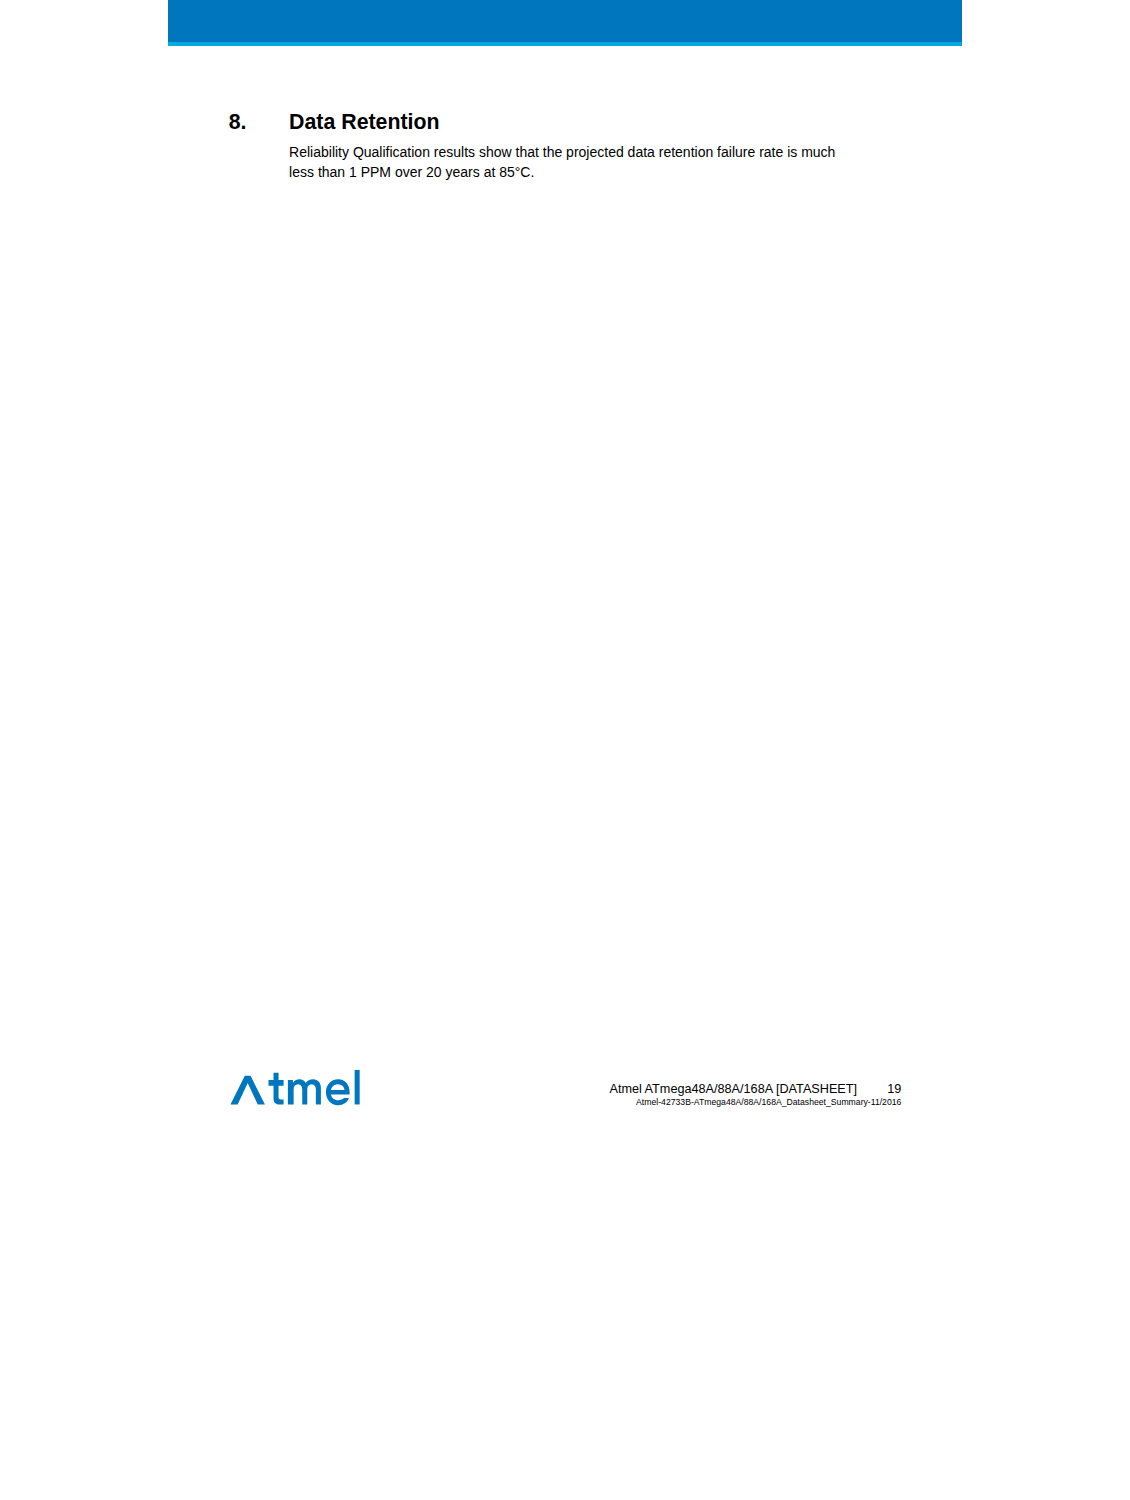8.
Data Retention
Reliability Qualification results show that the projected data retention failure rate is much less than 1 PPM over 20 years at 85°C.
Atmel ATmega48A/88A/168A [DATASHEET]19
Atmel-42733B-ATmega48A/88A/168A_Datasheet_Summary-11/2016